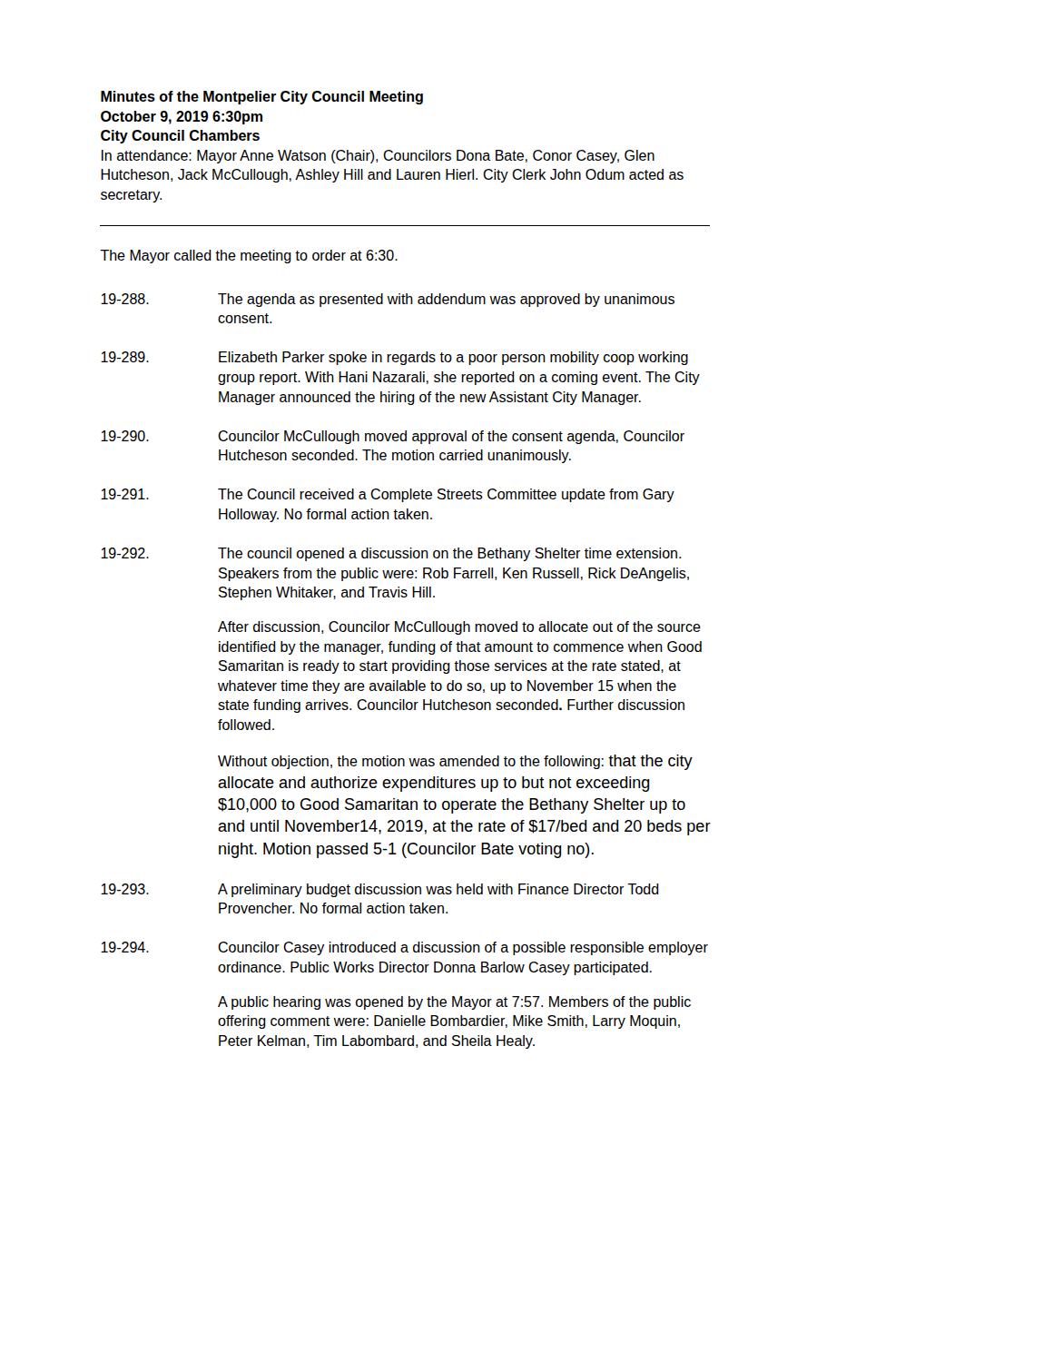Minutes of the Montpelier City Council Meeting
October 9, 2019 6:30pm
City Council Chambers
In attendance: Mayor Anne Watson (Chair), Councilors Dona Bate, Conor Casey, Glen Hutcheson, Jack McCullough, Ashley Hill and Lauren Hierl. City Clerk John Odum acted as secretary.
The Mayor called the meeting to order at 6:30.
| 19-288. | The agenda as presented with addendum was approved by unanimous consent. |
| 19-289. | Elizabeth Parker spoke in regards to a poor person mobility coop working group report. With Hani Nazarali, she reported on a coming event. The City Manager announced the hiring of the new Assistant City Manager. |
| 19-290. | Councilor McCullough moved approval of the consent agenda, Councilor Hutcheson seconded. The motion carried unanimously. |
| 19-291. | The Council received a Complete Streets Committee update from Gary Holloway. No formal action taken. |
| 19-292. | The council opened a discussion on the Bethany Shelter time extension. Speakers from the public were: Rob Farrell, Ken Russell, Rick DeAngelis, Stephen Whitaker, and Travis Hill. After discussion, Councilor McCullough moved to allocate out of the source identified by the manager, funding of that amount to commence when Good Samaritan is ready to start providing those services at the rate stated, at whatever time they are available to do so, up to November 15 when the state funding arrives. Councilor Hutcheson seconded . Further discussion followed. Without objection, the motion was amended to the following: that the city allocate and authorize expenditures up to but not exceeding $10,000 to Good Samaritan to operate the Bethany Shelter up to and until November14, 2019, at the rate of $17/bed and 20 beds per night. Motion passed 5-1 (Councilor Bate voting no). |
| 19-293. | A preliminary budget discussion was held with Finance Director Todd Provencher. No formal action taken. |
| 19-294. | Councilor Casey introduced a discussion of a possible responsible employer ordinance. Public Works Director Donna Barlow Casey participated. A public hearing was opened by the Mayor at 7:57. Members of the public offering comment were: Danielle Bombardier, Mike Smith, Larry Moquin, Peter Kelman, Tim Labombard, and Sheila Healy. |